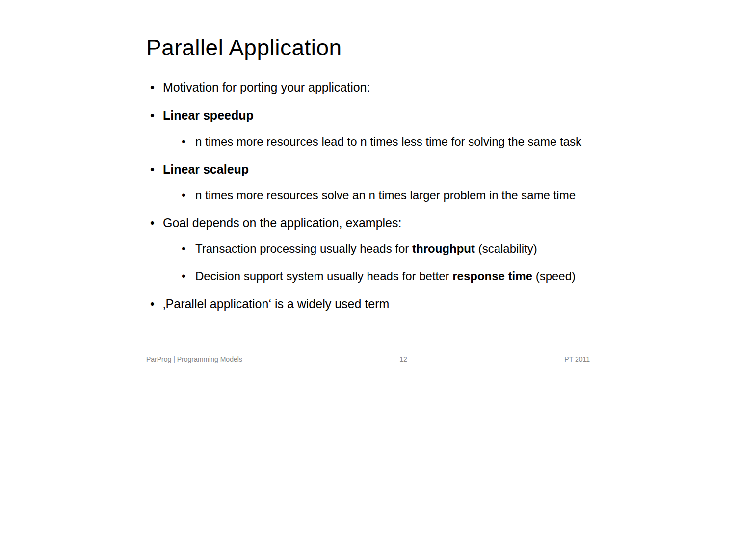Parallel Application
Motivation for porting your application:
Linear speedup
n times more resources lead to n times less time for solving the same task
Linear scaleup
n times more resources solve an n times larger problem in the same time
Goal depends on the application, examples:
Transaction processing usually heads for throughput (scalability)
Decision support system usually heads for better response time (speed)
‚Parallel application‘ is a widely used term
ParProg | Programming Models PT 2011
12